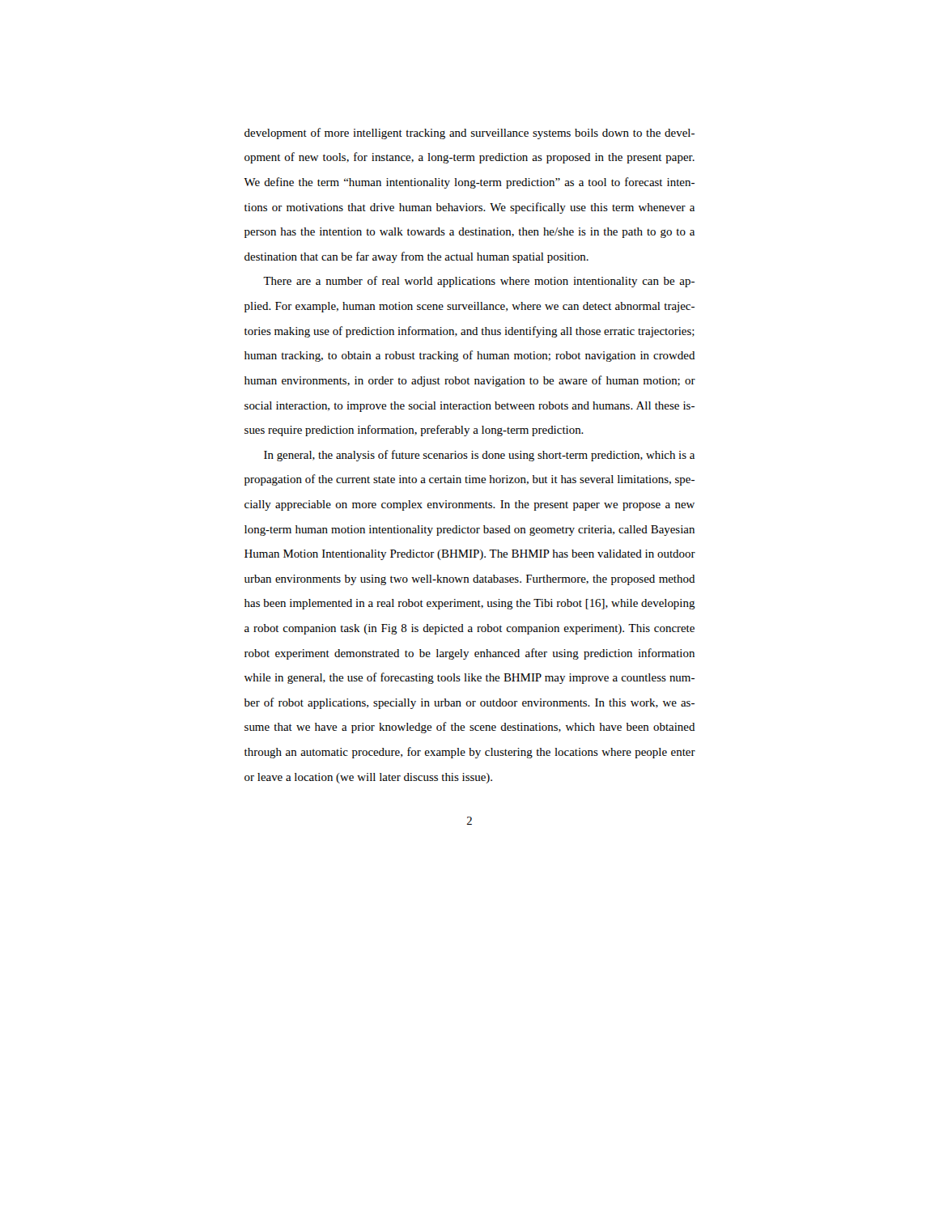development of more intelligent tracking and surveillance systems boils down to the development of new tools, for instance, a long-term prediction as proposed in the present paper. We define the term “human intentionality long-term prediction” as a tool to forecast intentions or motivations that drive human behaviors. We specifically use this term whenever a person has the intention to walk towards a destination, then he/she is in the path to go to a destination that can be far away from the actual human spatial position.
There are a number of real world applications where motion intentionality can be applied. For example, human motion scene surveillance, where we can detect abnormal trajectories making use of prediction information, and thus identifying all those erratic trajectories; human tracking, to obtain a robust tracking of human motion; robot navigation in crowded human environments, in order to adjust robot navigation to be aware of human motion; or social interaction, to improve the social interaction between robots and humans. All these issues require prediction information, preferably a long-term prediction.
In general, the analysis of future scenarios is done using short-term prediction, which is a propagation of the current state into a certain time horizon, but it has several limitations, specially appreciable on more complex environments. In the present paper we propose a new long-term human motion intentionality predictor based on geometry criteria, called Bayesian Human Motion Intentionality Predictor (BHMIP). The BHMIP has been validated in outdoor urban environments by using two well-known databases. Furthermore, the proposed method has been implemented in a real robot experiment, using the Tibi robot [16], while developing a robot companion task (in Fig 8 is depicted a robot companion experiment). This concrete robot experiment demonstrated to be largely enhanced after using prediction information while in general, the use of forecasting tools like the BHMIP may improve a countless number of robot applications, specially in urban or outdoor environments. In this work, we assume that we have a prior knowledge of the scene destinations, which have been obtained through an automatic procedure, for example by clustering the locations where people enter or leave a location (we will later discuss this issue).
2